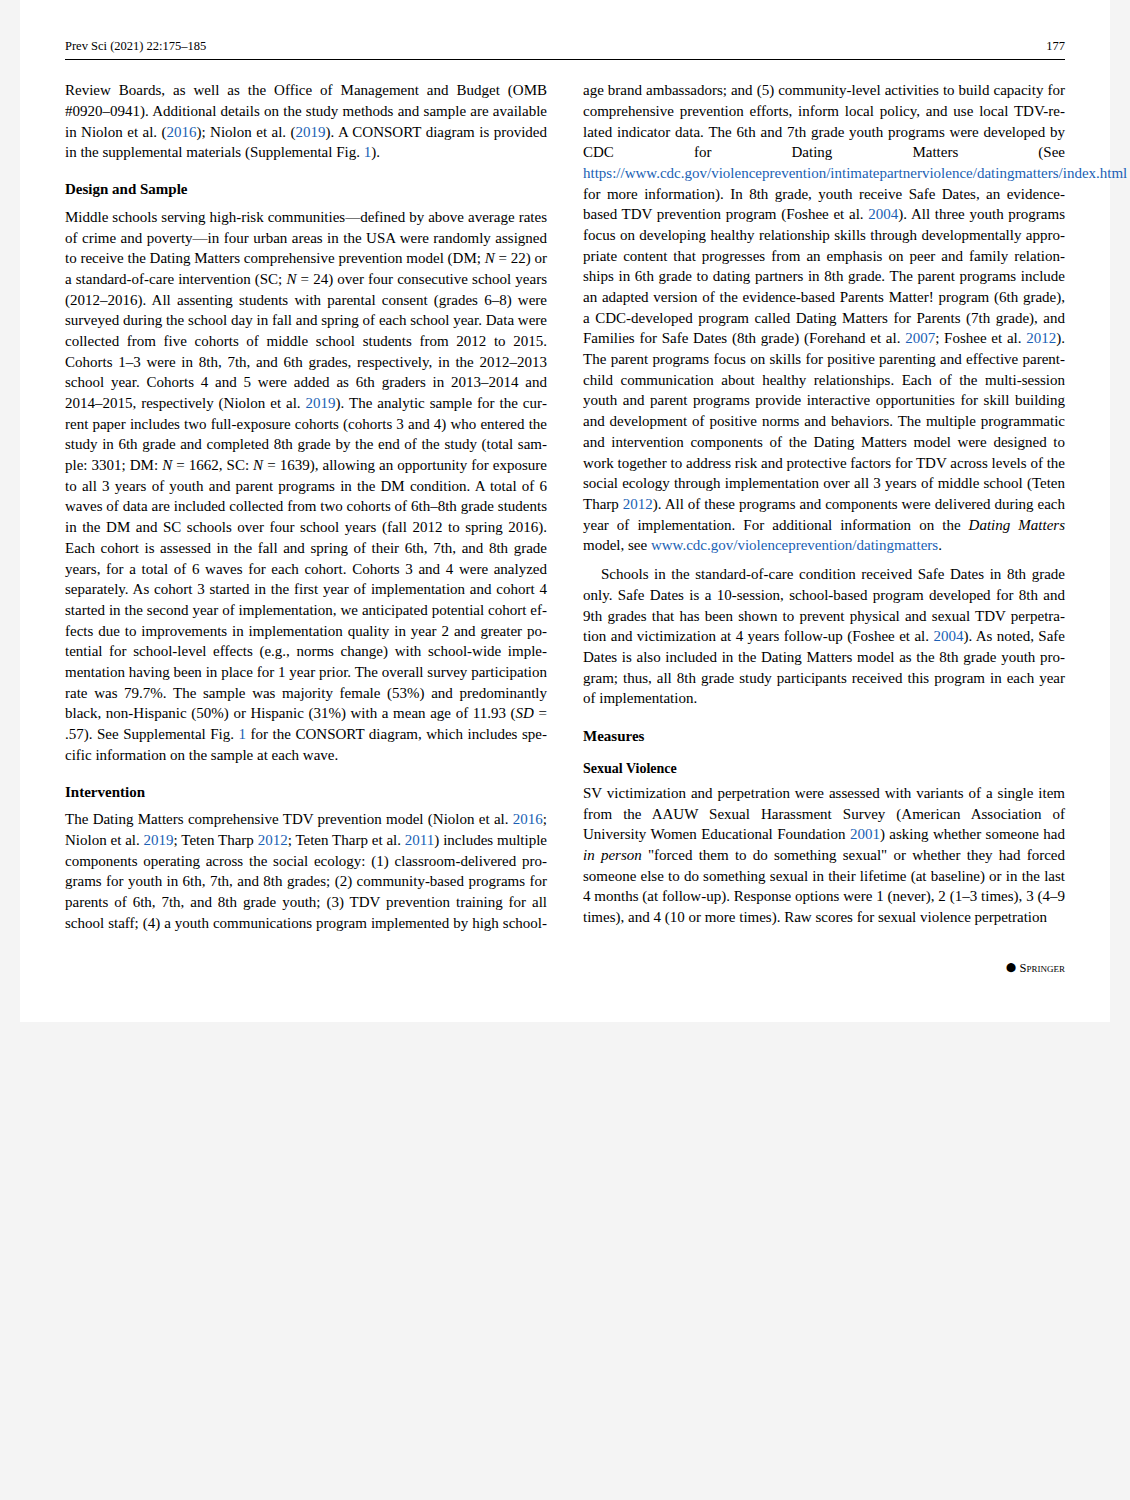Prev Sci (2021) 22:175–185 177
Review Boards, as well as the Office of Management and Budget (OMB #0920–0941). Additional details on the study methods and sample are available in Niolon et al. (2016); Niolon et al. (2019). A CONSORT diagram is provided in the supplemental materials (Supplemental Fig. 1).
Design and Sample
Middle schools serving high-risk communities—defined by above average rates of crime and poverty—in four urban areas in the USA were randomly assigned to receive the Dating Matters comprehensive prevention model (DM; N = 22) or a standard-of-care intervention (SC; N = 24) over four consecutive school years (2012–2016). All assenting students with parental consent (grades 6–8) were surveyed during the school day in fall and spring of each school year. Data were collected from five cohorts of middle school students from 2012 to 2015. Cohorts 1–3 were in 8th, 7th, and 6th grades, respectively, in the 2012–2013 school year. Cohorts 4 and 5 were added as 6th graders in 2013–2014 and 2014–2015, respectively (Niolon et al. 2019). The analytic sample for the current paper includes two full-exposure cohorts (cohorts 3 and 4) who entered the study in 6th grade and completed 8th grade by the end of the study (total sample: 3301; DM: N = 1662, SC: N = 1639), allowing an opportunity for exposure to all 3 years of youth and parent programs in the DM condition. A total of 6 waves of data are included collected from two cohorts of 6th–8th grade students in the DM and SC schools over four school years (fall 2012 to spring 2016). Each cohort is assessed in the fall and spring of their 6th, 7th, and 8th grade years, for a total of 6 waves for each cohort. Cohorts 3 and 4 were analyzed separately. As cohort 3 started in the first year of implementation and cohort 4 started in the second year of implementation, we anticipated potential cohort effects due to improvements in implementation quality in year 2 and greater potential for school-level effects (e.g., norms change) with school-wide implementation having been in place for 1 year prior. The overall survey participation rate was 79.7%. The sample was majority female (53%) and predominantly black, non-Hispanic (50%) or Hispanic (31%) with a mean age of 11.93 (SD = .57). See Supplemental Fig. 1 for the CONSORT diagram, which includes specific information on the sample at each wave.
Intervention
The Dating Matters comprehensive TDV prevention model (Niolon et al. 2016; Niolon et al. 2019; Teten Tharp 2012; Teten Tharp et al. 2011) includes multiple components operating across the social ecology: (1) classroom-delivered programs for youth in 6th, 7th, and 8th grades; (2) community-based programs for parents of 6th, 7th, and 8th grade youth; (3) TDV prevention training for all school staff; (4) a youth communications program implemented by high school-age brand ambassadors; and (5) community-level activities to build capacity for comprehensive prevention efforts, inform local policy, and use local TDV-related indicator data. The 6th and 7th grade youth programs were developed by CDC for Dating Matters (See https://www.cdc.gov/violenceprevention/intimatepartnerviolence/datingmatters/index.html for more information). In 8th grade, youth receive Safe Dates, an evidence-based TDV prevention program (Foshee et al. 2004). All three youth programs focus on developing healthy relationship skills through developmentally appropriate content that progresses from an emphasis on peer and family relationships in 6th grade to dating partners in 8th grade. The parent programs include an adapted version of the evidence-based Parents Matter! program (6th grade), a CDC-developed program called Dating Matters for Parents (7th grade), and Families for Safe Dates (8th grade) (Forehand et al. 2007; Foshee et al. 2012). The parent programs focus on skills for positive parenting and effective parent-child communication about healthy relationships. Each of the multi-session youth and parent programs provide interactive opportunities for skill building and development of positive norms and behaviors. The multiple programmatic and intervention components of the Dating Matters model were designed to work together to address risk and protective factors for TDV across levels of the social ecology through implementation over all 3 years of middle school (Teten Tharp 2012). All of these programs and components were delivered during each year of implementation. For additional information on the Dating Matters model, see www.cdc.gov/violenceprevention/datingmatters.
Schools in the standard-of-care condition received Safe Dates in 8th grade only. Safe Dates is a 10-session, school-based program developed for 8th and 9th grades that has been shown to prevent physical and sexual TDV perpetration and victimization at 4 years follow-up (Foshee et al. 2004). As noted, Safe Dates is also included in the Dating Matters model as the 8th grade youth program; thus, all 8th grade study participants received this program in each year of implementation.
Measures
Sexual Violence
SV victimization and perpetration were assessed with variants of a single item from the AAUW Sexual Harassment Survey (American Association of University Women Educational Foundation 2001) asking whether someone had in person "forced them to do something sexual" or whether they had forced someone else to do something sexual in their lifetime (at baseline) or in the last 4 months (at follow-up). Response options were 1 (never), 2 (1–3 times), 3 (4–9 times), and 4 (10 or more times). Raw scores for sexual violence perpetration
Springer